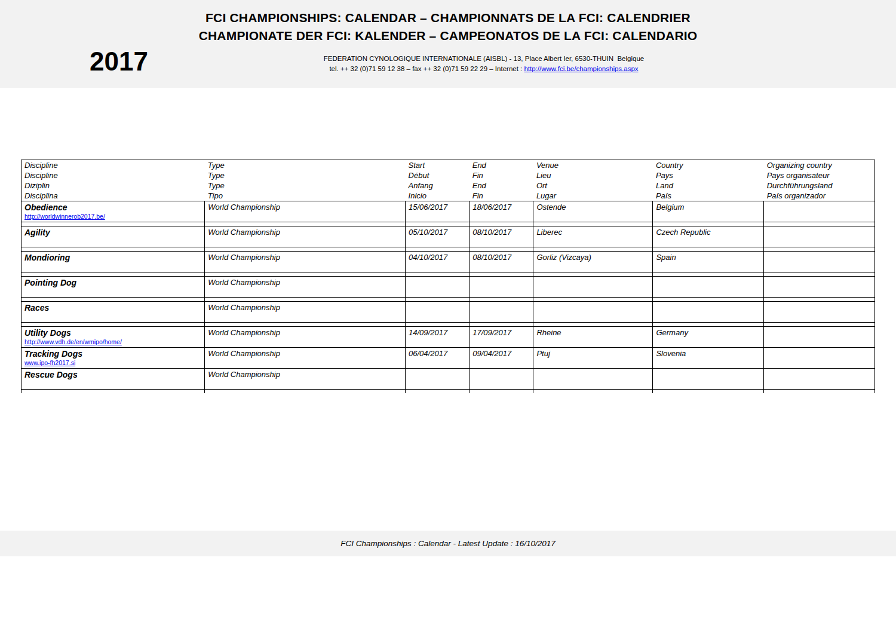FCI CHAMPIONSHIPS: CALENDAR – CHAMPIONNATS DE LA FCI: CALENDRIER
CHAMPIONATE DER FCI: KALENDER – CAMPEONATOS DE LA FCI: CALENDARIO
2017
FEDERATION CYNOLOGIQUE INTERNATIONALE (AISBL) - 13, Place Albert Ier, 6530-THUIN Belgique
tel. ++ 32 (0)71 59 12 38 – fax ++ 32 (0)71 59 22 29 – Internet : http://www.fci.be/championships.aspx
| Discipline | Type | Start | End | Venue | Country | Organizing country |
| Discipline | Type | Début | Fin | Lieu | Pays | Pays organisateur |
| Diziplin | Type | Anfang | End | Ort | Land | Durchführungsland |
| Disciplina | Tipo | Inicio | Fin | Lugar | País | País organizador |
| Obedience http://worldwinnerob2017.be/ | World Championship | 15/06/2017 | 18/06/2017 | Ostende | Belgium | |
| Agility | World Championship | 05/10/2017 | 08/10/2017 | Liberec | Czech Republic | |
| Mondioring | World Championship | 04/10/2017 | 08/10/2017 | Gorliz (Vizcaya) | Spain | |
| Pointing Dog | World Championship | | | | | |
| Races | World Championship | | | | | |
| Utility Dogs http://www.vdh.de/en/wmipo/home/ | World Championship | 14/09/2017 | 17/09/2017 | Rheine | Germany | |
| Tracking Dogs www.ipo-fh2017.si | World Championship | 06/04/2017 | 09/04/2017 | Ptuj | Slovenia | |
| Rescue Dogs | World Championship | | | | | |
FCI Championships : Calendar - Latest Update : 16/10/2017